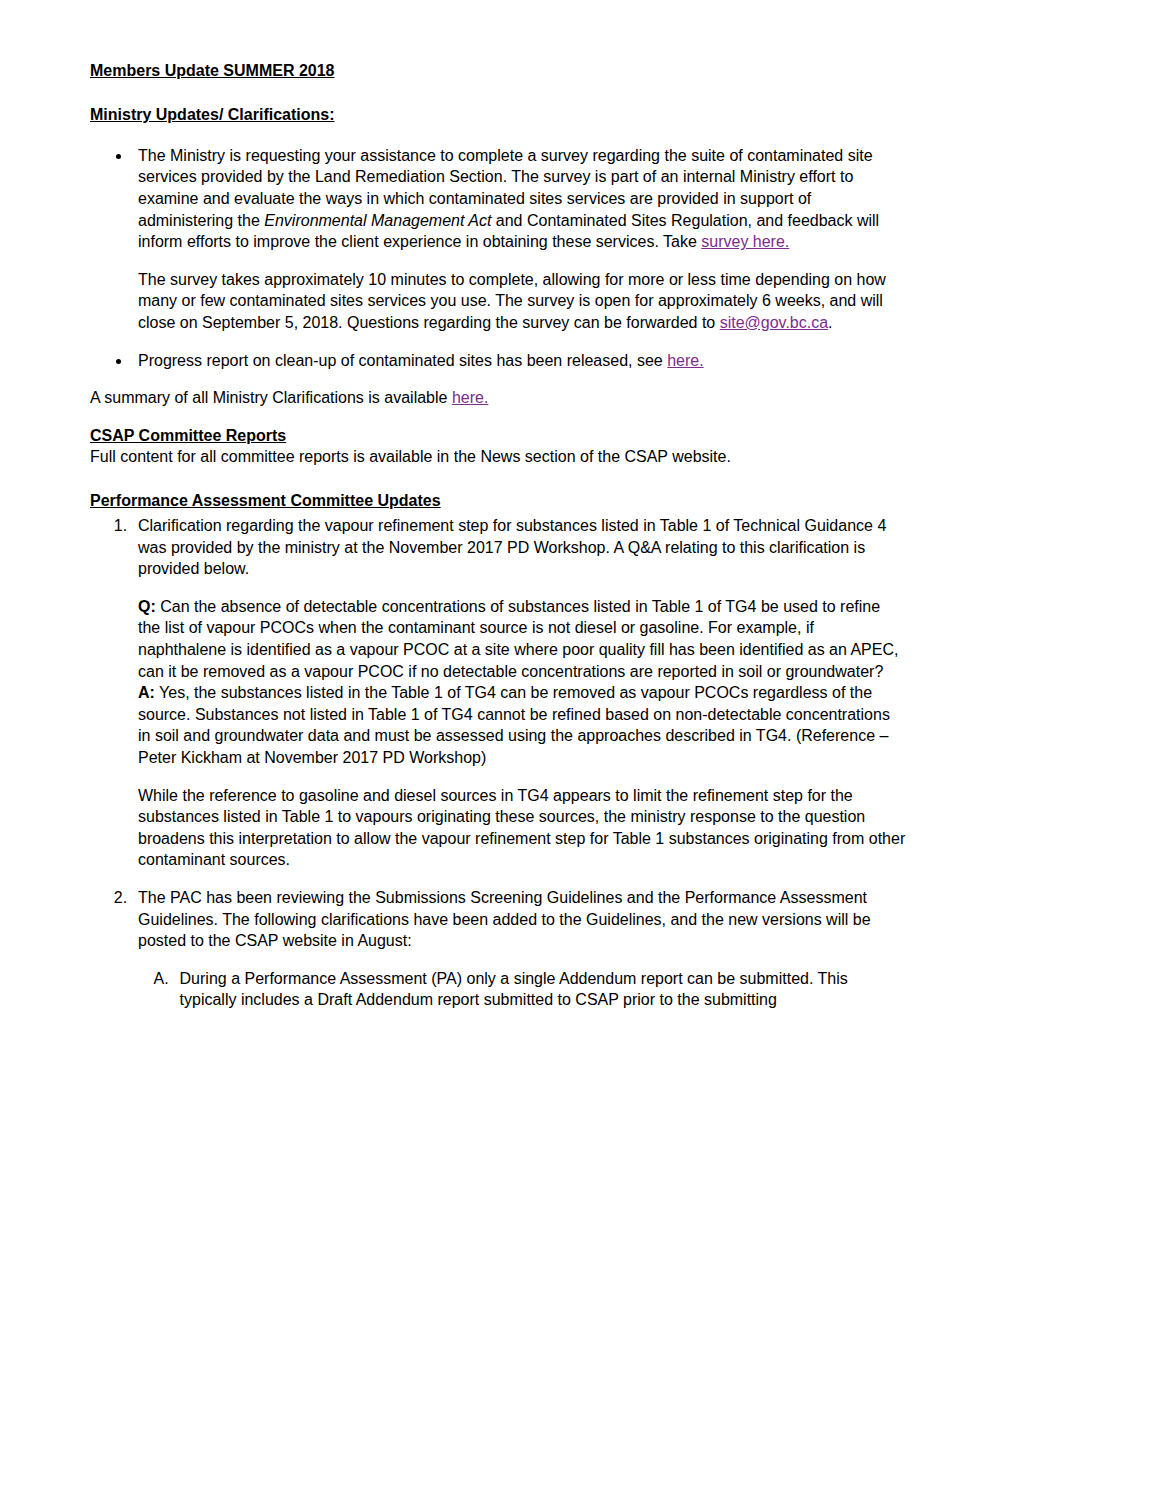Members Update SUMMER 2018
Ministry Updates/ Clarifications:
The Ministry is requesting your assistance to complete a survey regarding the suite of contaminated site services provided by the Land Remediation Section. The survey is part of an internal Ministry effort to examine and evaluate the ways in which contaminated sites services are provided in support of administering the Environmental Management Act and Contaminated Sites Regulation, and feedback will inform efforts to improve the client experience in obtaining these services. Take survey here.
The survey takes approximately 10 minutes to complete, allowing for more or less time depending on how many or few contaminated sites services you use. The survey is open for approximately 6 weeks, and will close on September 5, 2018. Questions regarding the survey can be forwarded to site@gov.bc.ca.
Progress report on clean-up of contaminated sites has been released, see here.
A summary of all Ministry Clarifications is available here.
CSAP Committee Reports
Full content for all committee reports is available in the News section of the CSAP website.
Performance Assessment Committee Updates
Clarification regarding the vapour refinement step for substances listed in Table 1 of Technical Guidance 4 was provided by the ministry at the November 2017 PD Workshop. A Q&A relating to this clarification is provided below.
Q: Can the absence of detectable concentrations of substances listed in Table 1 of TG4 be used to refine the list of vapour PCOCs when the contaminant source is not diesel or gasoline. For example, if naphthalene is identified as a vapour PCOC at a site where poor quality fill has been identified as an APEC, can it be removed as a vapour PCOC if no detectable concentrations are reported in soil or groundwater?
A: Yes, the substances listed in the Table 1 of TG4 can be removed as vapour PCOCs regardless of the source. Substances not listed in Table 1 of TG4 cannot be refined based on non-detectable concentrations in soil and groundwater data and must be assessed using the approaches described in TG4. (Reference – Peter Kickham at November 2017 PD Workshop)
While the reference to gasoline and diesel sources in TG4 appears to limit the refinement step for the substances listed in Table 1 to vapours originating these sources, the ministry response to the question broadens this interpretation to allow the vapour refinement step for Table 1 substances originating from other contaminant sources.
The PAC has been reviewing the Submissions Screening Guidelines and the Performance Assessment Guidelines. The following clarifications have been added to the Guidelines, and the new versions will be posted to the CSAP website in August:
During a Performance Assessment (PA) only a single Addendum report can be submitted. This typically includes a Draft Addendum report submitted to CSAP prior to the submitting